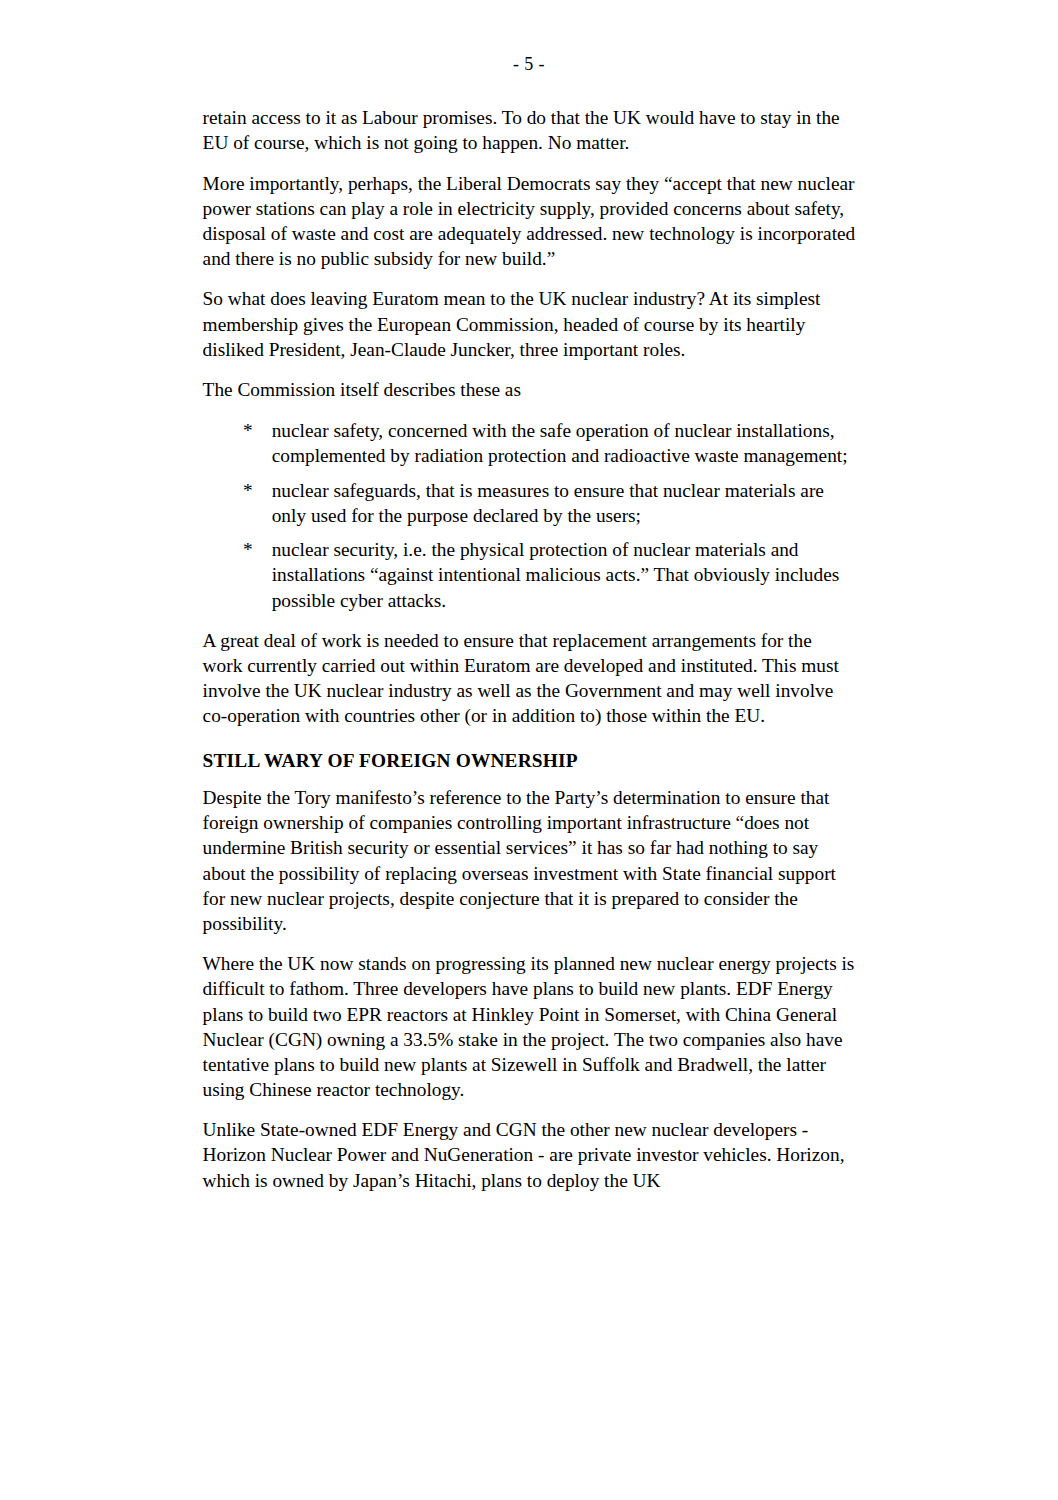- 5 -
retain access to it as Labour promises. To do that the UK would have to stay in the EU of course, which is not going to happen. No matter.
More importantly, perhaps, the Liberal Democrats say they “accept that new nuclear power stations can play a role in electricity supply, provided concerns about safety, disposal of waste and cost are adequately addressed. new technology is incorporated and there is no public subsidy for new build.”
So what does leaving Euratom mean to the UK nuclear industry? At its simplest membership gives the European Commission, headed of course by its heartily disliked President, Jean-Claude Juncker, three important roles.
The Commission itself describes these as
nuclear safety, concerned with the safe operation of nuclear installations, complemented by radiation protection and radioactive waste management;
nuclear safeguards, that is measures to ensure that nuclear materials are only used for the purpose declared by the users;
nuclear security, i.e. the physical protection of nuclear materials and installations “against intentional malicious acts.” That obviously includes possible cyber attacks.
A great deal of work is needed to ensure that replacement arrangements for the work currently carried out within Euratom are developed and instituted. This must involve the UK nuclear industry as well as the Government and may well involve co-operation with countries other (or in addition to) those within the EU.
STILL WARY OF FOREIGN OWNERSHIP
Despite the Tory manifesto’s reference to the Party’s determination to ensure that foreign ownership of companies controlling important infrastructure “does not undermine British security or essential services” it has so far had nothing to say about the possibility of replacing overseas investment with State financial support for new nuclear projects, despite conjecture that it is prepared to consider the possibility.
Where the UK now stands on progressing its planned new nuclear energy projects is difficult to fathom. Three developers have plans to build new plants. EDF Energy plans to build two EPR reactors at Hinkley Point in Somerset, with China General Nuclear (CGN) owning a 33.5% stake in the project. The two companies also have tentative plans to build new plants at Sizewell in Suffolk and Bradwell, the latter using Chinese reactor technology.
Unlike State-owned EDF Energy and CGN the other new nuclear developers - Horizon Nuclear Power and NuGeneration - are private investor vehicles. Horizon, which is owned by Japan’s Hitachi, plans to deploy the UK